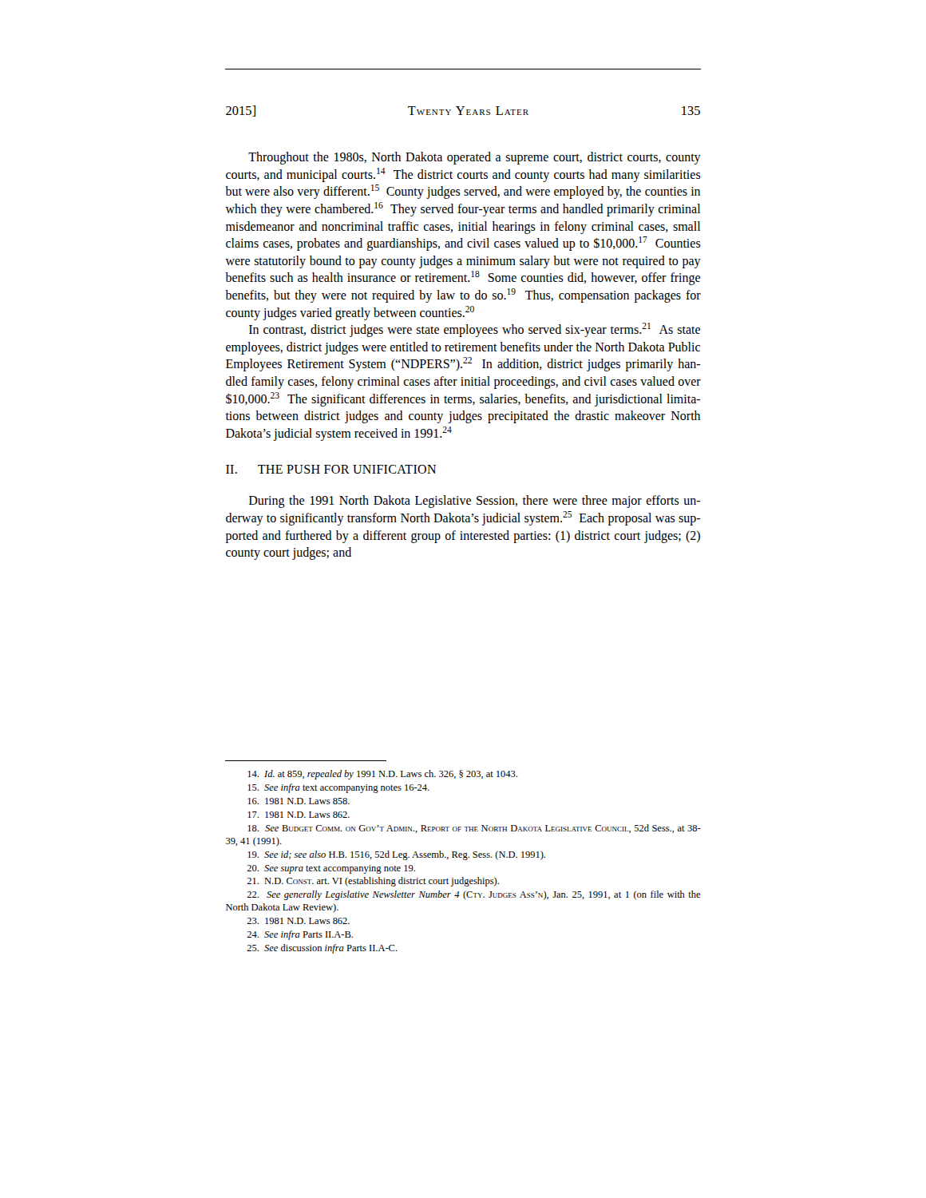2015] Twenty Years Later 135
Throughout the 1980s, North Dakota operated a supreme court, district courts, county courts, and municipal courts.14 The district courts and county courts had many similarities but were also very different.15 County judges served, and were employed by, the counties in which they were chambered.16 They served four-year terms and handled primarily criminal misdemeanor and noncriminal traffic cases, initial hearings in felony criminal cases, small claims cases, probates and guardianships, and civil cases valued up to $10,000.17 Counties were statutorily bound to pay county judges a minimum salary but were not required to pay benefits such as health insurance or retirement.18 Some counties did, however, offer fringe benefits, but they were not required by law to do so.19 Thus, compensation packages for county judges varied greatly between counties.20
In contrast, district judges were state employees who served six-year terms.21 As state employees, district judges were entitled to retirement benefits under the North Dakota Public Employees Retirement System (“NDPERS”).22 In addition, district judges primarily handled family cases, felony criminal cases after initial proceedings, and civil cases valued over $10,000.23 The significant differences in terms, salaries, benefits, and jurisdictional limitations between district judges and county judges precipitated the drastic makeover North Dakota’s judicial system received in 1991.24
II. The Push for Unification
During the 1991 North Dakota Legislative Session, there were three major efforts underway to significantly transform North Dakota’s judicial system.25 Each proposal was supported and furthered by a different group of interested parties: (1) district court judges; (2) county court judges; and
14. Id. at 859, repealed by 1991 N.D. Laws ch. 326, § 203, at 1043.
15. See infra text accompanying notes 16-24.
16. 1981 N.D. Laws 858.
17. 1981 N.D. Laws 862.
18. See Budget Comm. on Gov’t Admin., Report of the North Dakota Legislative Council, 52d Sess., at 38-39, 41 (1991).
19. See id; see also H.B. 1516, 52d Leg. Assemb., Reg. Sess. (N.D. 1991).
20. See supra text accompanying note 19.
21. N.D. Const. art. VI (establishing district court judgeships).
22. See generally Legislative Newsletter Number 4 (Cty. Judges Ass’n), Jan. 25, 1991, at 1 (on file with the North Dakota Law Review).
23. 1981 N.D. Laws 862.
24. See infra Parts II.A-B.
25. See discussion infra Parts II.A-C.